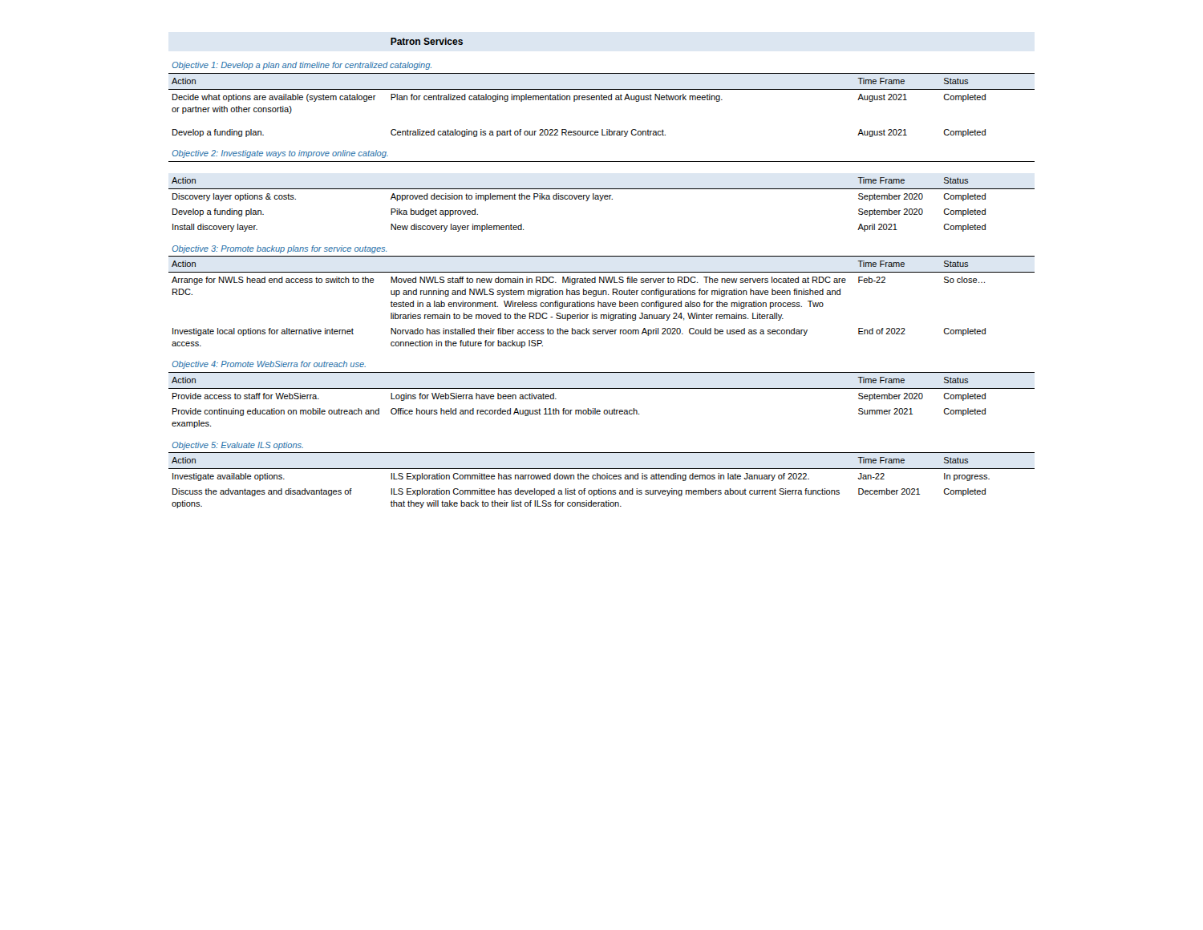| | Patron Services | | |
| Objective 1: Develop a plan and timeline for centralized cataloging. |
| Action | | Time Frame | Status |
| Decide what options are available (system cataloger or partner with other consortia) | Plan for centralized cataloging implementation presented at August Network meeting. | August 2021 | Completed |
| Develop a funding plan. | Centralized cataloging is a part of our 2022 Resource Library Contract. | August 2021 | Completed |
| Objective 2: Investigate ways to improve online catalog. |
| Action | | Time Frame | Status |
| Discovery layer options & costs. | Approved decision to implement the Pika discovery layer. | September 2020 | Completed |
| Develop a funding plan. | Pika budget approved. | September 2020 | Completed |
| Install discovery layer. | New discovery layer implemented. | April 2021 | Completed |
| Objective 3: Promote backup plans for service outages. |
| Action | | Time Frame | Status |
| Arrange for NWLS head end access to switch to the RDC. | Moved NWLS staff to new domain in RDC. Migrated NWLS file server to RDC. The new servers located at RDC are up and running and NWLS system migration has begun. Router configurations for migration have been finished and tested in a lab environment. Wireless configurations have been configured also for the migration process. Two libraries remain to be moved to the RDC - Superior is migrating January 24, Winter remains. Literally. | Feb-22 | So close… |
| Investigate local options for alternative internet access. | Norvado has installed their fiber access to the back server room April 2020. Could be used as a secondary connection in the future for backup ISP. | End of 2022 | Completed |
| Objective 4: Promote WebSierra for outreach use. |
| Action | | Time Frame | Status |
| Provide access to staff for WebSierra. | Logins for WebSierra have been activated. | September 2020 | Completed |
| Provide continuing education on mobile outreach and examples. | Office hours held and recorded August 11th for mobile outreach. | Summer 2021 | Completed |
| Objective 5: Evaluate ILS options. |
| Action | | Time Frame | Status |
| Investigate available options. | ILS Exploration Committee has narrowed down the choices and is attending demos in late January of 2022. | Jan-22 | In progress. |
| Discuss the advantages and disadvantages of options. | ILS Exploration Committee has developed a list of options and is surveying members about current Sierra functions that they will take back to their list of ILSs for consideration. | December 2021 | Completed |